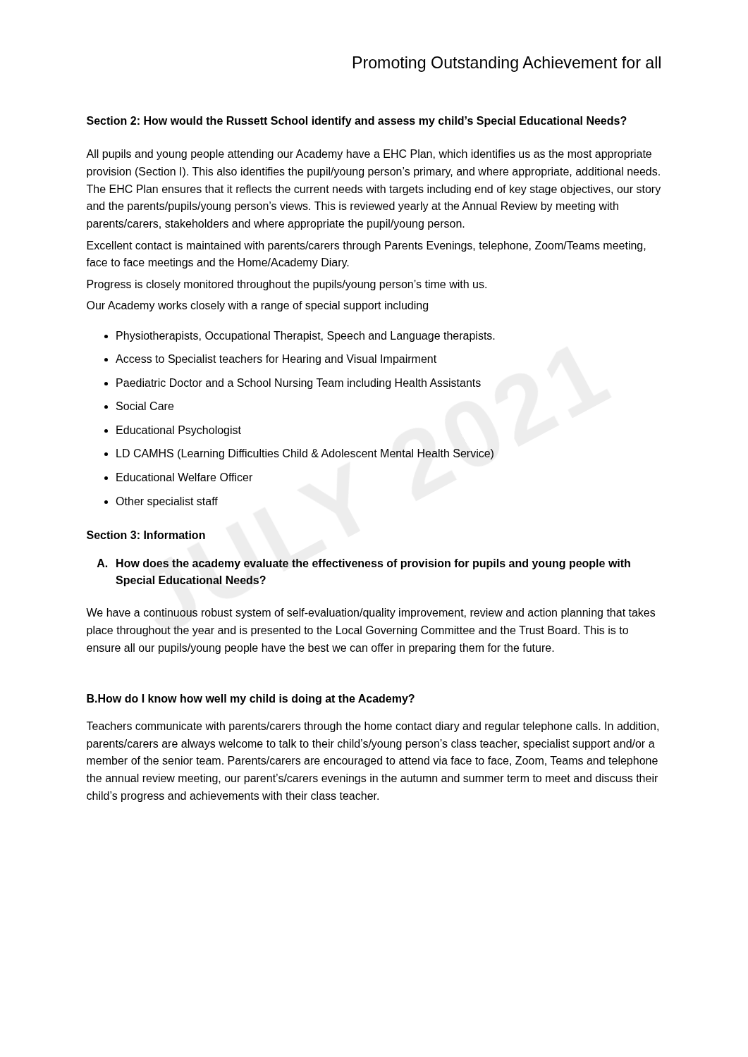JULY 2021
Promoting Outstanding Achievement for all
Section 2: How would the Russett School identify and assess my child’s Special Educational Needs?
All pupils and young people attending our Academy have a EHC Plan, which identifies us as the most appropriate provision (Section I). This also identifies the pupil/young person’s primary, and where appropriate, additional needs. The EHC Plan ensures that it reflects the current needs with targets including end of key stage objectives, our story and the parents/pupils/young person’s views. This is reviewed yearly at the Annual Review by meeting with parents/carers, stakeholders and where appropriate the pupil/young person.
Excellent contact is maintained with parents/carers through Parents Evenings, telephone, Zoom/Teams meeting, face to face meetings and the Home/Academy Diary.
Progress is closely monitored throughout the pupils/young person’s time with us.
Our Academy works closely with a range of special support including
Physiotherapists, Occupational Therapist, Speech and Language therapists.
Access to Specialist teachers for Hearing and Visual Impairment
Paediatric Doctor and a School Nursing Team including Health Assistants
Social Care
Educational Psychologist
LD CAMHS (Learning Difficulties Child & Adolescent Mental Health Service)
Educational Welfare Officer
Other specialist staff
Section 3: Information
How does the academy evaluate the effectiveness of provision for pupils and young people with Special Educational Needs?
We have a continuous robust system of self-evaluation/quality improvement, review and action planning that takes place throughout the year and is presented to the Local Governing Committee and the Trust Board. This is to ensure all our pupils/young people have the best we can offer in preparing them for the future.
B.How do I know how well my child is doing at the Academy?
Teachers communicate with parents/carers through the home contact diary and regular telephone calls. In addition, parents/carers are always welcome to talk to their child’s/young person’s class teacher, specialist support and/or a member of the senior team. Parents/carers are encouraged to attend via face to face, Zoom, Teams and telephone the annual review meeting, our parent’s/carers evenings in the autumn and summer term to meet and discuss their child’s progress and achievements with their class teacher.